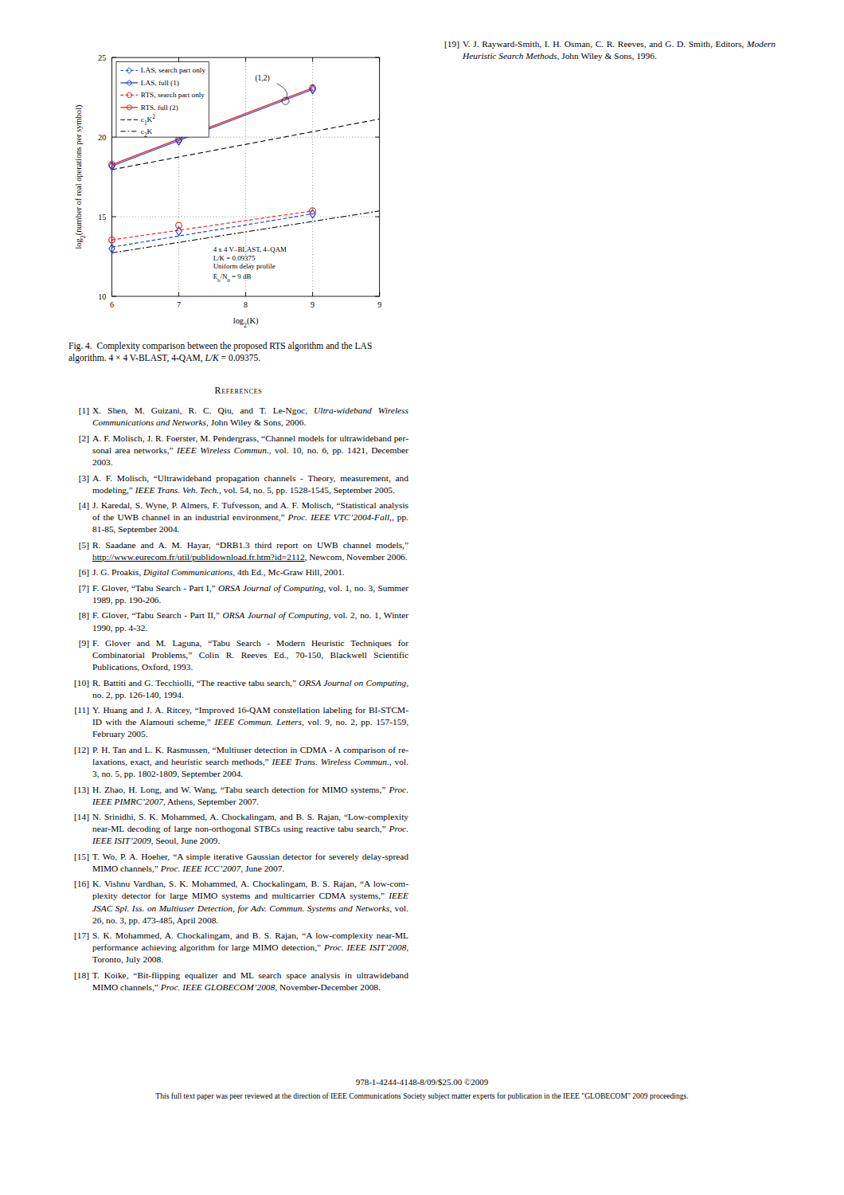25 20 15 10 6 7 8 9 9 log2(number of real operations per symbol) log2(K) (1,2) LAS, search part only LAS, full (1) RTS, search part only RTS, full (2) c1K2 c2K 4 x 4 V–BLAST, 4–QAM L/K = 0.09375 Uniform delay profile Eb/N0 = 9 dB
Fig. 4. Complexity comparison between the proposed RTS algorithm and the LAS algorithm. 4 × 4 V-BLAST, 4-QAM, L/K = 0.09375.
References
[1] X. Shen, M. Guizani, R. C. Qiu, and T. Le-Ngoc, Ultra-wideband Wireless Communications and Networks, John Wiley & Sons, 2006.
[2] A. F. Molisch, J. R. Foerster, M. Pendergrass, “Channel models for ultrawideband personal area networks,” IEEE Wireless Commun., vol. 10, no. 6, pp. 1421, December 2003.
[3] A. F. Molisch, “Ultrawideband propagation channels - Theory, measurement, and modeling,” IEEE Trans. Veh. Tech., vol. 54, no. 5, pp. 1528-1545, September 2005.
[4] J. Karedal, S. Wyne, P. Almers, F. Tufvesson, and A. F. Molisch, “Statistical analysis of the UWB channel in an industrial environment,” Proc. IEEE VTC’2004-Fall,, pp. 81-85, September 2004.
[5] R. Saadane and A. M. Hayar, “DRB1.3 third report on UWB channel models,” http://www.eurecom.fr/util/publidownload.fr.htm?id=2112, Newcom, November 2006.
[6] J. G. Proakis, Digital Communications, 4th Ed., Mc-Graw Hill, 2001.
[7] F. Glover, “Tabu Search - Part I,” ORSA Journal of Computing, vol. 1, no. 3, Summer 1989, pp. 190-206.
[8] F. Glover, “Tabu Search - Part II,” ORSA Journal of Computing, vol. 2, no. 1, Winter 1990, pp. 4-32.
[9] F. Glover and M. Laguna, “Tabu Search - Modern Heuristic Techniques for Combinatorial Problems,” Colin R. Reeves Ed., 70-150, Blackwell Scientific Publications, Oxford, 1993.
[10] R. Battiti and G. Tecchiolli, “The reactive tabu search,” ORSA Journal on Computing, no. 2, pp. 126-140, 1994.
[11] Y. Huang and J. A. Ritcey, “Improved 16-QAM constellation labeling for BI-STCM-ID with the Alamouti scheme,” IEEE Commun. Letters, vol. 9, no. 2, pp. 157-159, February 2005.
[12] P. H. Tan and L. K. Rasmussen, “Multiuser detection in CDMA - A comparison of relaxations, exact, and heuristic search methods,” IEEE Trans. Wireless Commun., vol. 3, no. 5, pp. 1802-1809, September 2004.
[13] H. Zhao, H. Long, and W. Wang, “Tabu search detection for MIMO systems,” Proc. IEEE PIMRC’2007, Athens, September 2007.
[14] N. Srinidhi, S. K. Mohammed, A. Chockalingam, and B. S. Rajan, “Low-complexity near-ML decoding of large non-orthogonal STBCs using reactive tabu search,” Proc. IEEE ISIT’2009, Seoul, June 2009.
[15] T. Wo, P. A. Hoeher, “A simple iterative Gaussian detector for severely delay-spread MIMO channels,” Proc. IEEE ICC’2007, June 2007.
[16] K. Vishnu Vardhan, S. K. Mohammed, A. Chockalingam, B. S. Rajan, “A low-complexity detector for large MIMO systems and multicarrier CDMA systems,” IEEE JSAC Spl. Iss. on Multiuser Detection, for Adv. Commun. Systems and Networks, vol. 26, no. 3, pp. 473-485, April 2008.
[17] S. K. Mohammed, A. Chockalingam, and B. S. Rajan, “A low-complexity near-ML performance achieving algorithm for large MIMO detection,” Proc. IEEE ISIT’2008, Toronto, July 2008.
[18] T. Koike, “Bit-flipping equalizer and ML search space analysis in ultrawideband MIMO channels,” Proc. IEEE GLOBECOM’2008, November-December 2008.
[19] V. J. Rayward-Smith, I. H. Osman, C. R. Reeves, and G. D. Smith, Editors, Modern Heuristic Search Methods, John Wiley & Sons, 1996.
978-1-4244-4148-8/09/$25.00 ©2009
This full text paper was peer reviewed at the direction of IEEE Communications Society subject matter experts for publication in the IEEE "GLOBECOM" 2009 proceedings.